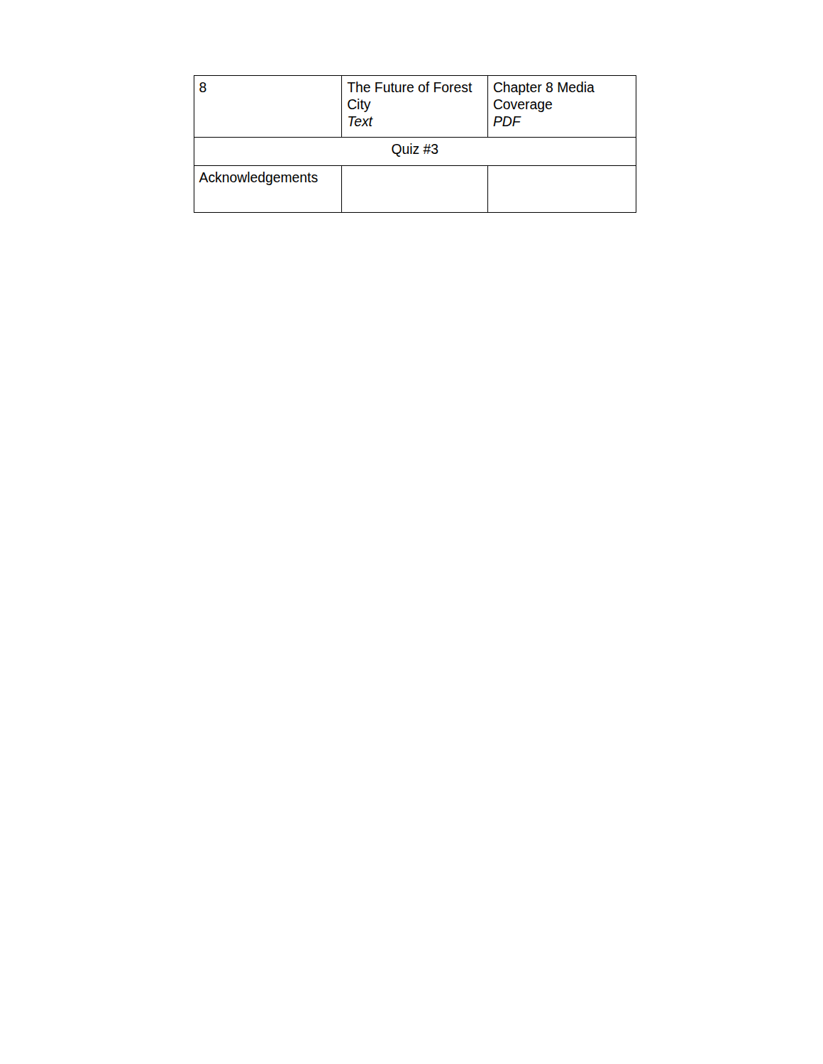| 8 | The Future of Forest City Text | Chapter 8 Media Coverage PDF |
| Quiz #3 |
| Acknowledgements | | |